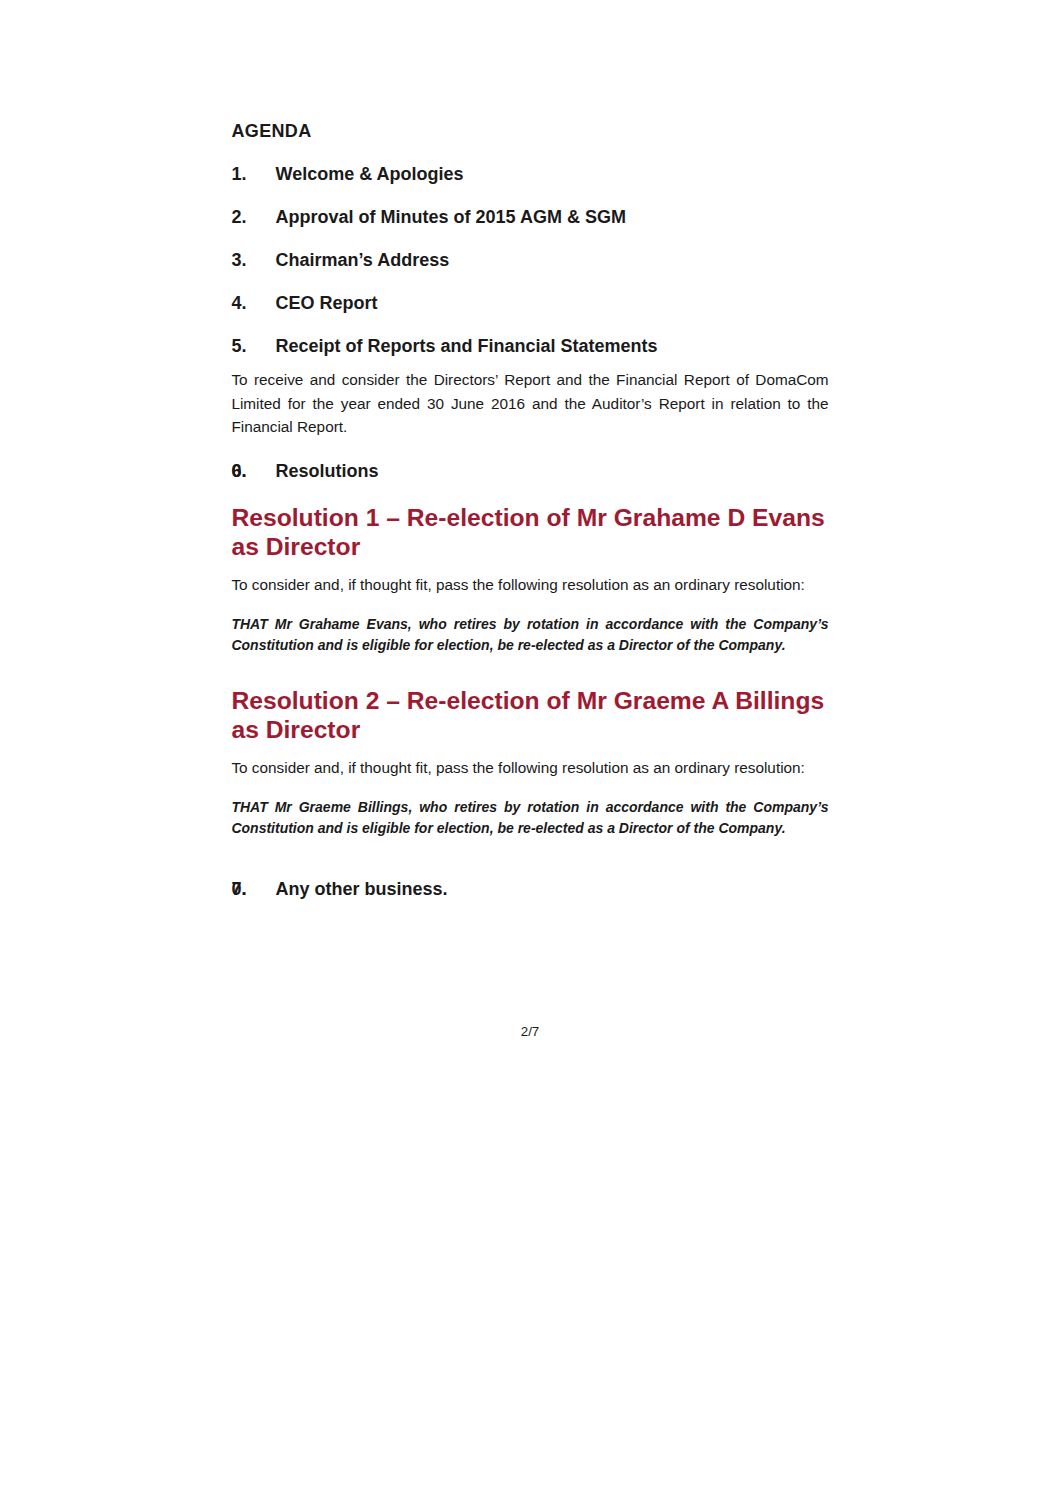AGENDA
Welcome & Apologies
Approval of Minutes of 2015 AGM & SGM
Chairman’s Address
CEO Report
Receipt of Reports and Financial Statements
To receive and consider the Directors’ Report and the Financial Report of DomaCom Limited for the year ended 30 June 2016 and the Auditor’s Report in relation to the Financial Report.
6. Resolutions
Resolution 1 – Re-election of Mr Grahame D Evans as Director
To consider and, if thought fit, pass the following resolution as an ordinary resolution:
THAT Mr Grahame Evans, who retires by rotation in accordance with the Company’s Constitution and is eligible for election, be re-elected as a Director of the Company.
Resolution 2 – Re-election of Mr Graeme A Billings as Director
To consider and, if thought fit, pass the following resolution as an ordinary resolution:
THAT Mr Graeme Billings, who retires by rotation in accordance with the Company’s Constitution and is eligible for election, be re-elected as a Director of the Company.
7. Any other business.
2/7